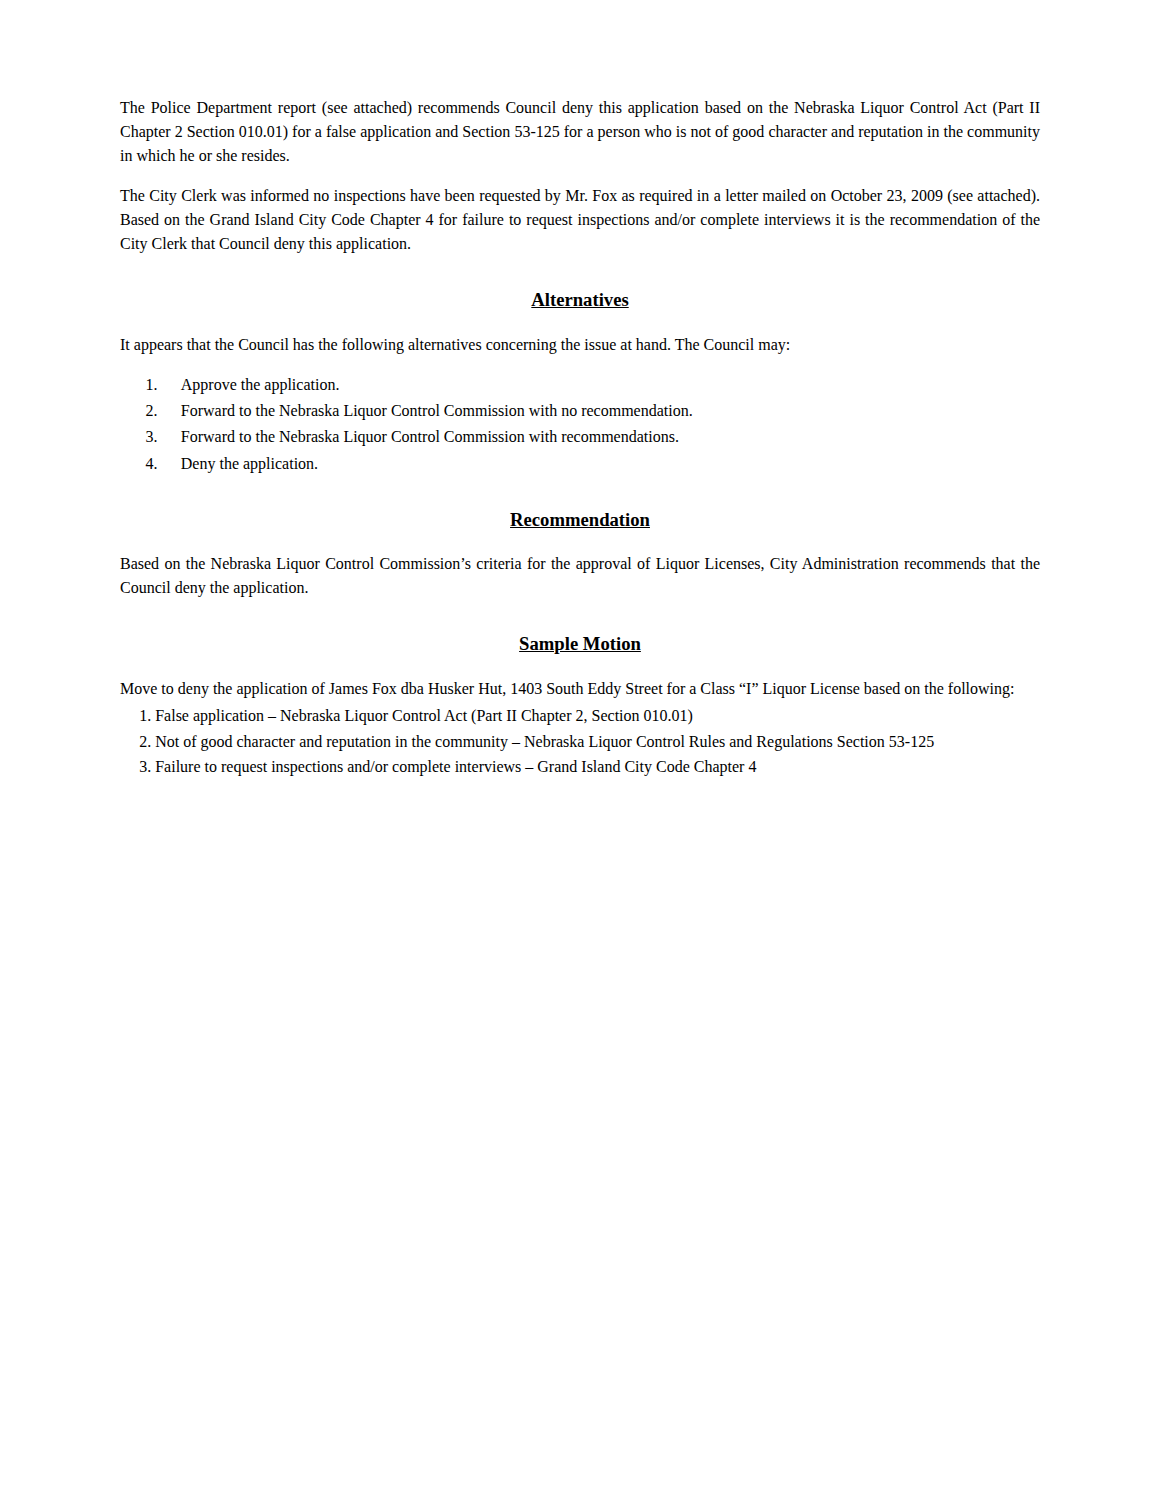The Police Department report (see attached) recommends Council deny this application based on the Nebraska Liquor Control Act (Part II Chapter 2 Section 010.01) for a false application and Section 53-125 for a person who is not of good character and reputation in the community in which he or she resides.
The City Clerk was informed no inspections have been requested by Mr. Fox as required in a letter mailed on October 23, 2009 (see attached). Based on the Grand Island City Code Chapter 4 for failure to request inspections and/or complete interviews it is the recommendation of the City Clerk that Council deny this application.
Alternatives
It appears that the Council has the following alternatives concerning the issue at hand. The Council may:
Approve the application.
Forward to the Nebraska Liquor Control Commission with no recommendation.
Forward to the Nebraska Liquor Control Commission with recommendations.
Deny the application.
Recommendation
Based on the Nebraska Liquor Control Commission’s criteria for the approval of Liquor Licenses, City Administration recommends that the Council deny the application.
Sample Motion
Move to deny the application of James Fox dba Husker Hut, 1403 South Eddy Street for a Class “I” Liquor License based on the following:
False application – Nebraska Liquor Control Act (Part II Chapter 2, Section 010.01)
Not of good character and reputation in the community – Nebraska Liquor Control Rules and Regulations Section 53-125
Failure to request inspections and/or complete interviews – Grand Island City Code Chapter 4